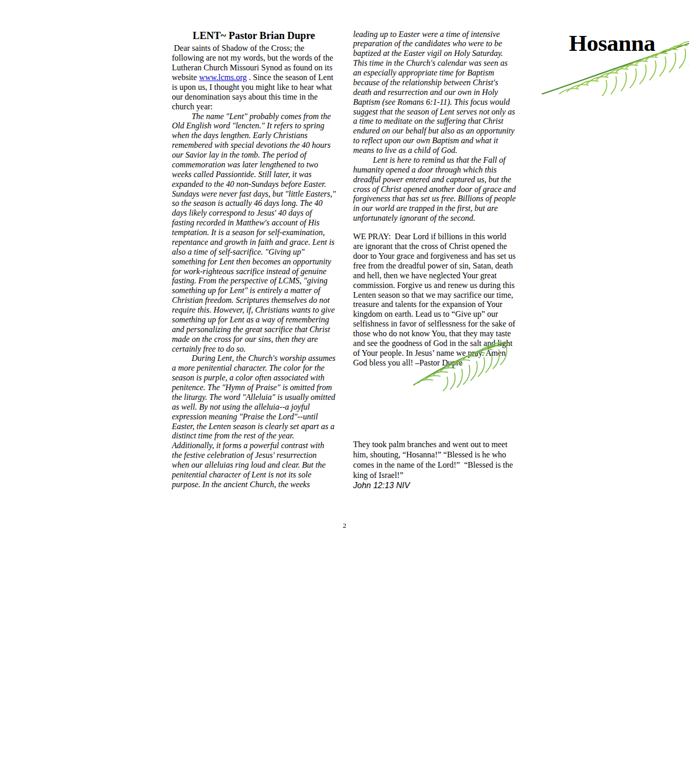LENT~ Pastor Brian Dupre
Dear saints of Shadow of the Cross; the following are not my words, but the words of the Lutheran Church Missouri Synod as found on its website www.lcms.org . Since the season of Lent is upon us, I thought you might like to hear what our denomination says about this time in the church year:
The name "Lent" probably comes from the Old English word "lencten." It refers to spring when the days lengthen. Early Christians remembered with special devotions the 40 hours our Savior lay in the tomb. The period of commemoration was later lengthened to two weeks called Passiontide. Still later, it was expanded to the 40 non-Sundays before Easter. Sundays were never fast days, but "little Easters," so the season is actually 46 days long. The 40 days likely correspond to Jesus' 40 days of fasting recorded in Matthew's account of His temptation. It is a season for self-examination, repentance and growth in faith and grace. Lent is also a time of self-sacrifice. "Giving up" something for Lent then becomes an opportunity for work-righteous sacrifice instead of genuine fasting. From the perspective of LCMS, "giving something up for Lent" is entirely a matter of Christian freedom. Scriptures themselves do not require this. However, if, Christians wants to give something up for Lent as a way of remembering and personalizing the great sacrifice that Christ made on the cross for our sins, then they are certainly free to do so.
During Lent, the Church's worship assumes a more penitential character. The color for the season is purple, a color often associated with penitence. The "Hymn of Praise" is omitted from the liturgy. The word "Alleluia" is usually omitted as well. By not using the alleluia--a joyful expression meaning "Praise the Lord"--until Easter, the Lenten season is clearly set apart as a distinct time from the rest of the year. Additionally, it forms a powerful contrast with the festive celebration of Jesus' resurrection when our alleluias ring loud and clear. But the penitential character of Lent is not its sole purpose. In the ancient Church, the weeks leading up to Easter were a time of intensive preparation of the candidates who were to be baptized at the Easter vigil on Holy Saturday. This time in the Church's calendar was seen as an especially appropriate time for Baptism because of the relationship between Christ's death and resurrection and our own in Holy Baptism (see Romans 6:1-11). This focus would suggest that the season of Lent serves not only as a time to meditate on the suffering that Christ endured on our behalf but also as an opportunity to reflect upon our own Baptism and what it means to live as a child of God.
Lent is here to remind us that the Fall of humanity opened a door through which this dreadful power entered and captured us, but the cross of Christ opened another door of grace and forgiveness that has set us free. Billions of people in our world are trapped in the first, but are unfortunately ignorant of the second.
WE PRAY: Dear Lord if billions in this world are ignorant that the cross of Christ opened the door to Your grace and forgiveness and has set us free from the dreadful power of sin, Satan, death and hell, then we have neglected Your great commission. Forgive us and renew us during this Lenten season so that we may sacrifice our time, treasure and talents for the expansion of Your kingdom on earth. Lead us to “Give up” our selfishness in favor of selflessness for the sake of those who do not know You, that they may taste and see the goodness of God in the salt and light of Your people. In Jesus’ name we pray. Amen
God bless you all! –Pastor Dupre
They took palm branches and went out to meet him, shouting, “Hosanna!” “Blessed is he who comes in the name of the Lord!” “Blessed is the king of Israel!”
John 12:13 NIV
Hosanna
2